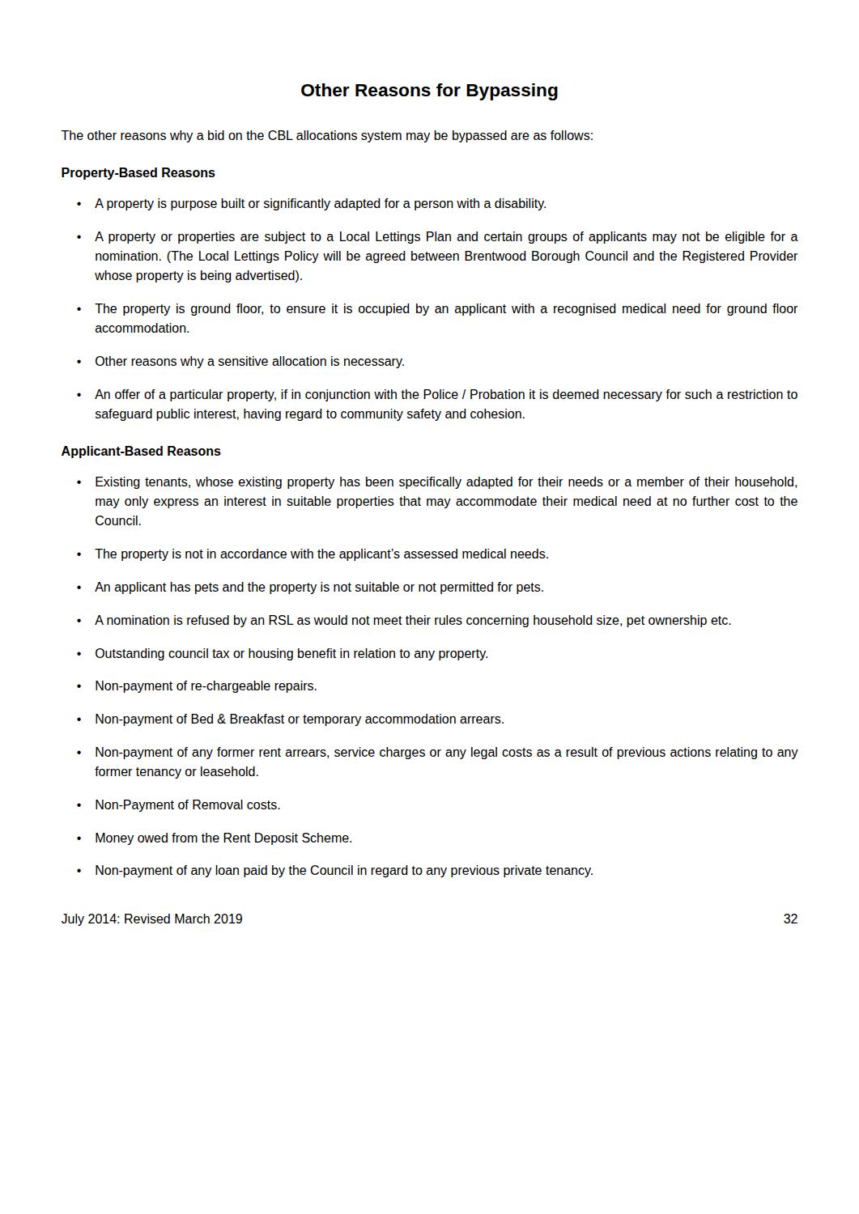Other Reasons for Bypassing
The other reasons why a bid on the CBL allocations system may be bypassed are as follows:
Property-Based Reasons
A property is purpose built or significantly adapted for a person with a disability.
A property or properties are subject to a Local Lettings Plan and certain groups of applicants may not be eligible for a nomination. (The Local Lettings Policy will be agreed between Brentwood Borough Council and the Registered Provider whose property is being advertised).
The property is ground floor, to ensure it is occupied by an applicant with a recognised medical need for ground floor accommodation.
Other reasons why a sensitive allocation is necessary.
An offer of a particular property, if in conjunction with the Police / Probation it is deemed necessary for such a restriction to safeguard public interest, having regard to community safety and cohesion.
Applicant-Based Reasons
Existing tenants, whose existing property has been specifically adapted for their needs or a member of their household, may only express an interest in suitable properties that may accommodate their medical need at no further cost to the Council.
The property is not in accordance with the applicant’s assessed medical needs.
An applicant has pets and the property is not suitable or not permitted for pets.
A nomination is refused by an RSL as would not meet their rules concerning household size, pet ownership etc.
Outstanding council tax or housing benefit in relation to any property.
Non-payment of re-chargeable repairs.
Non-payment of Bed & Breakfast or temporary accommodation arrears.
Non-payment of any former rent arrears, service charges or any legal costs as a result of previous actions relating to any former tenancy or leasehold.
Non-Payment of Removal costs.
Money owed from the Rent Deposit Scheme.
Non-payment of any loan paid by the Council in regard to any previous private tenancy.
July 2014: Revised March 2019 32